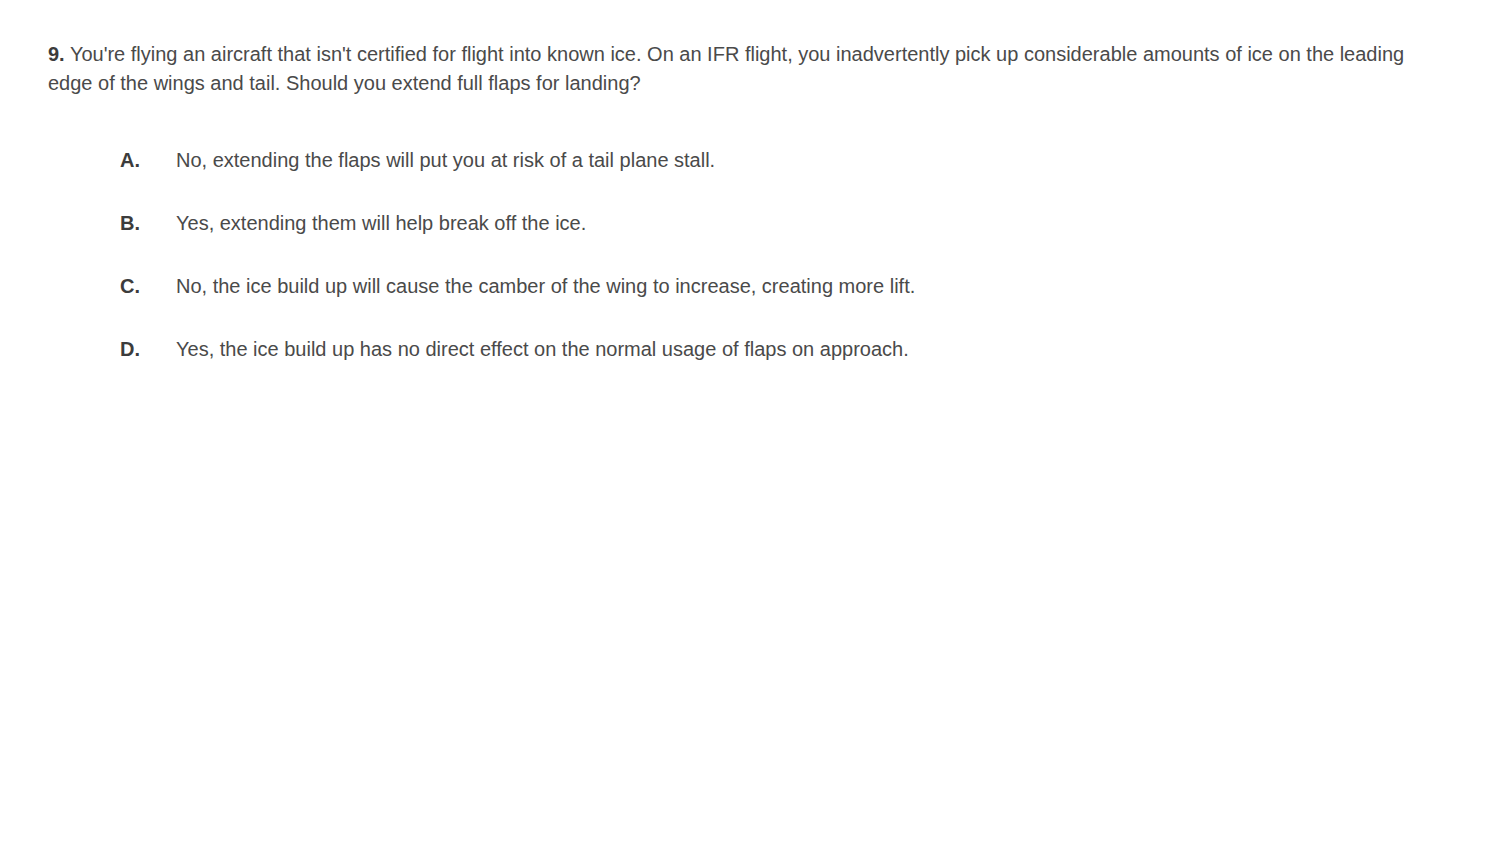9. You're flying an aircraft that isn't certified for flight into known ice. On an IFR flight, you inadvertently pick up considerable amounts of ice on the leading edge of the wings and tail. Should you extend full flaps for landing?
A. No, extending the flaps will put you at risk of a tail plane stall.
B. Yes, extending them will help break off the ice.
C. No, the ice build up will cause the camber of the wing to increase, creating more lift.
D. Yes, the ice build up has no direct effect on the normal usage of flaps on approach.